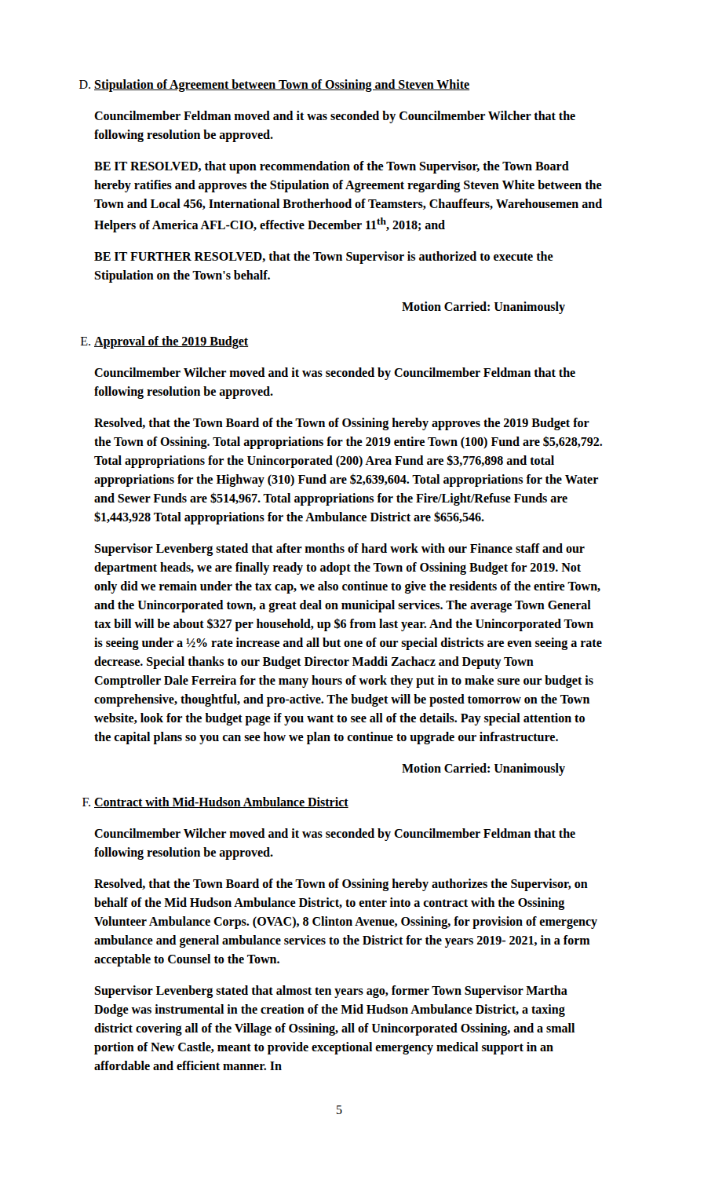Stipulation of Agreement between Town of Ossining and Steven White
Councilmember Feldman moved and it was seconded by Councilmember Wilcher that the following resolution be approved.
BE IT RESOLVED, that upon recommendation of the Town Supervisor, the Town Board hereby ratifies and approves the Stipulation of Agreement regarding Steven White between the Town and Local 456, International Brotherhood of Teamsters, Chauffeurs, Warehousemen and Helpers of America AFL-CIO, effective December 11th, 2018; and
BE IT FURTHER RESOLVED, that the Town Supervisor is authorized to execute the Stipulation on the Town's behalf.
Motion Carried: Unanimously
Approval of the 2019 Budget
Councilmember Wilcher moved and it was seconded by Councilmember Feldman that the following resolution be approved.
Resolved, that the Town Board of the Town of Ossining hereby approves the 2019 Budget for the Town of Ossining. Total appropriations for the 2019 entire Town (100) Fund are $5,628,792. Total appropriations for the Unincorporated (200) Area Fund are $3,776,898 and total appropriations for the Highway (310) Fund are $2,639,604. Total appropriations for the Water and Sewer Funds are $514,967. Total appropriations for the Fire/Light/Refuse Funds are $1,443,928 Total appropriations for the Ambulance District are $656,546.
Supervisor Levenberg stated that after months of hard work with our Finance staff and our department heads, we are finally ready to adopt the Town of Ossining Budget for 2019. Not only did we remain under the tax cap, we also continue to give the residents of the entire Town, and the Unincorporated town, a great deal on municipal services. The average Town General tax bill will be about $327 per household, up $6 from last year. And the Unincorporated Town is seeing under a ½% rate increase and all but one of our special districts are even seeing a rate decrease. Special thanks to our Budget Director Maddi Zachacz and Deputy Town Comptroller Dale Ferreira for the many hours of work they put in to make sure our budget is comprehensive, thoughtful, and pro-active. The budget will be posted tomorrow on the Town website, look for the budget page if you want to see all of the details. Pay special attention to the capital plans so you can see how we plan to continue to upgrade our infrastructure.
Motion Carried: Unanimously
Contract with Mid-Hudson Ambulance District
Councilmember Wilcher moved and it was seconded by Councilmember Feldman that the following resolution be approved.
Resolved, that the Town Board of the Town of Ossining hereby authorizes the Supervisor, on behalf of the Mid Hudson Ambulance District, to enter into a contract with the Ossining Volunteer Ambulance Corps. (OVAC), 8 Clinton Avenue, Ossining, for provision of emergency ambulance and general ambulance services to the District for the years 2019- 2021, in a form acceptable to Counsel to the Town.
Supervisor Levenberg stated that almost ten years ago, former Town Supervisor Martha Dodge was instrumental in the creation of the Mid Hudson Ambulance District, a taxing district covering all of the Village of Ossining, all of Unincorporated Ossining, and a small portion of New Castle, meant to provide exceptional emergency medical support in an affordable and efficient manner. In
5